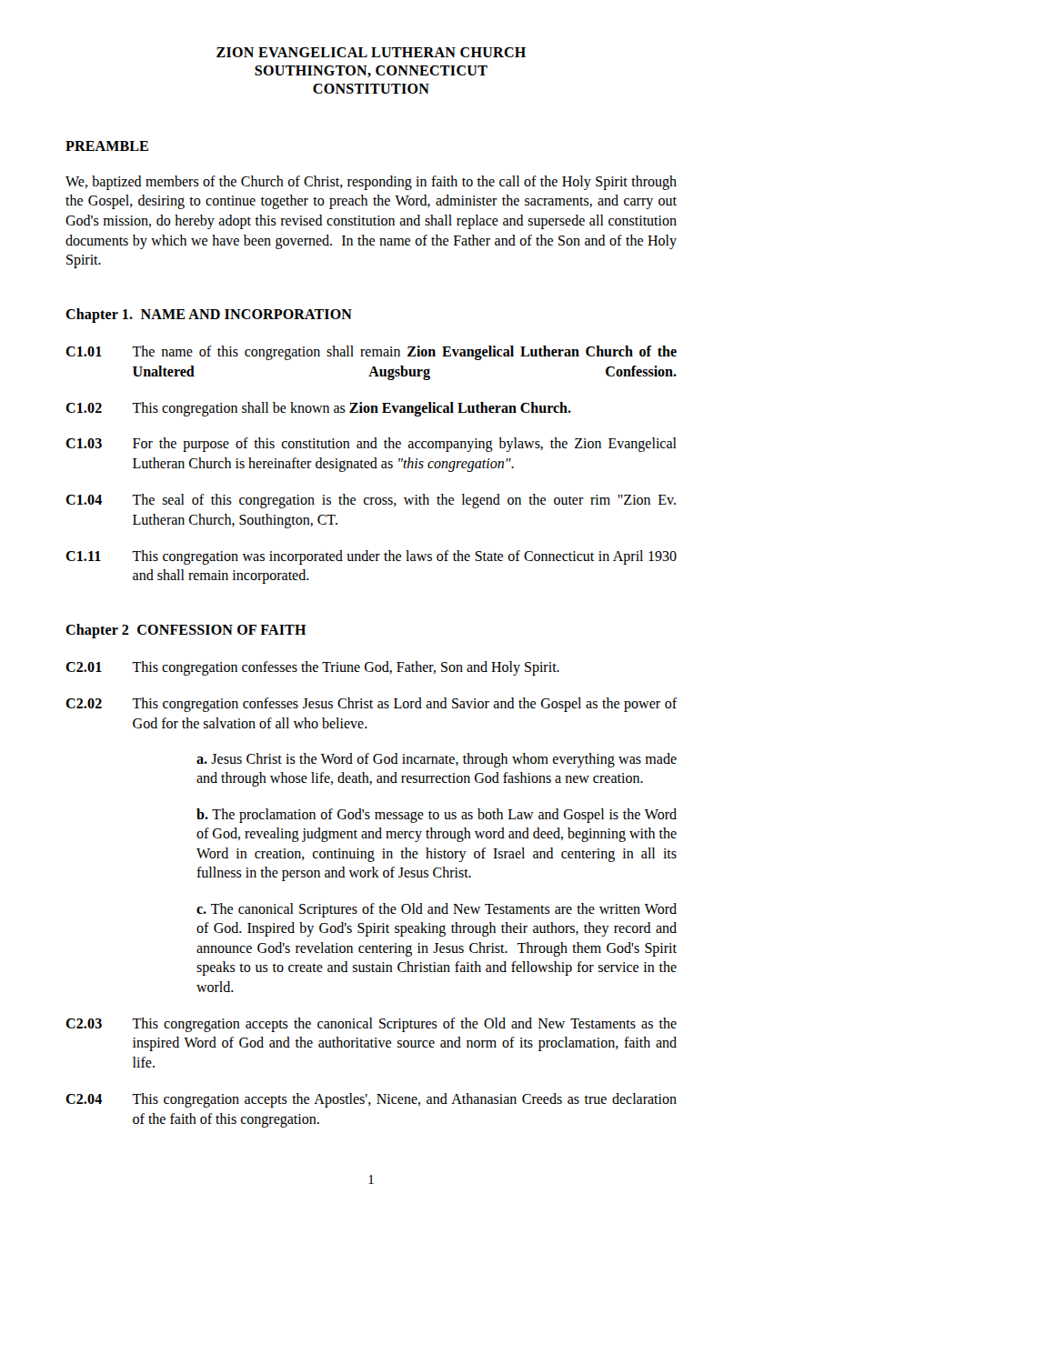ZION EVANGELICAL LUTHERAN CHURCH
SOUTHINGTON, CONNECTICUT
CONSTITUTION
PREAMBLE
We, baptized members of the Church of Christ, responding in faith to the call of the Holy Spirit through the Gospel, desiring to continue together to preach the Word, administer the sacraments, and carry out God's mission, do hereby adopt this revised constitution and shall replace and supersede all constitution documents by which we have been governed. In the name of the Father and of the Son and of the Holy Spirit.
Chapter 1. NAME AND INCORPORATION
C1.01
The name of this congregation shall remain Zion Evangelical Lutheran Church of the Unaltered Augsburg Confession.
C1.02
This congregation shall be known as Zion Evangelical Lutheran Church.
C1.03
For the purpose of this constitution and the accompanying bylaws, the Zion Evangelical Lutheran Church is hereinafter designated as "this congregation".
C1.04
The seal of this congregation is the cross, with the legend on the outer rim "Zion Ev. Lutheran Church, Southington, CT.
C1.11
This congregation was incorporated under the laws of the State of Connecticut in April 1930 and shall remain incorporated.
Chapter 2 CONFESSION OF FAITH
C2.01
This congregation confesses the Triune God, Father, Son and Holy Spirit.
C2.02
This congregation confesses Jesus Christ as Lord and Savior and the Gospel as the power of God for the salvation of all who believe.
a. Jesus Christ is the Word of God incarnate, through whom everything was made and through whose life, death, and resurrection God fashions a new creation.
b. The proclamation of God's message to us as both Law and Gospel is the Word of God, revealing judgment and mercy through word and deed, beginning with the Word in creation, continuing in the history of Israel and centering in all its fullness in the person and work of Jesus Christ.
c. The canonical Scriptures of the Old and New Testaments are the written Word of God. Inspired by God's Spirit speaking through their authors, they record and announce God's revelation centering in Jesus Christ. Through them God's Spirit speaks to us to create and sustain Christian faith and fellowship for service in the world.
C2.03
This congregation accepts the canonical Scriptures of the Old and New Testaments as the inspired Word of God and the authoritative source and norm of its proclamation, faith and life.
C2.04
This congregation accepts the Apostles', Nicene, and Athanasian Creeds as true declaration of the faith of this congregation.
1